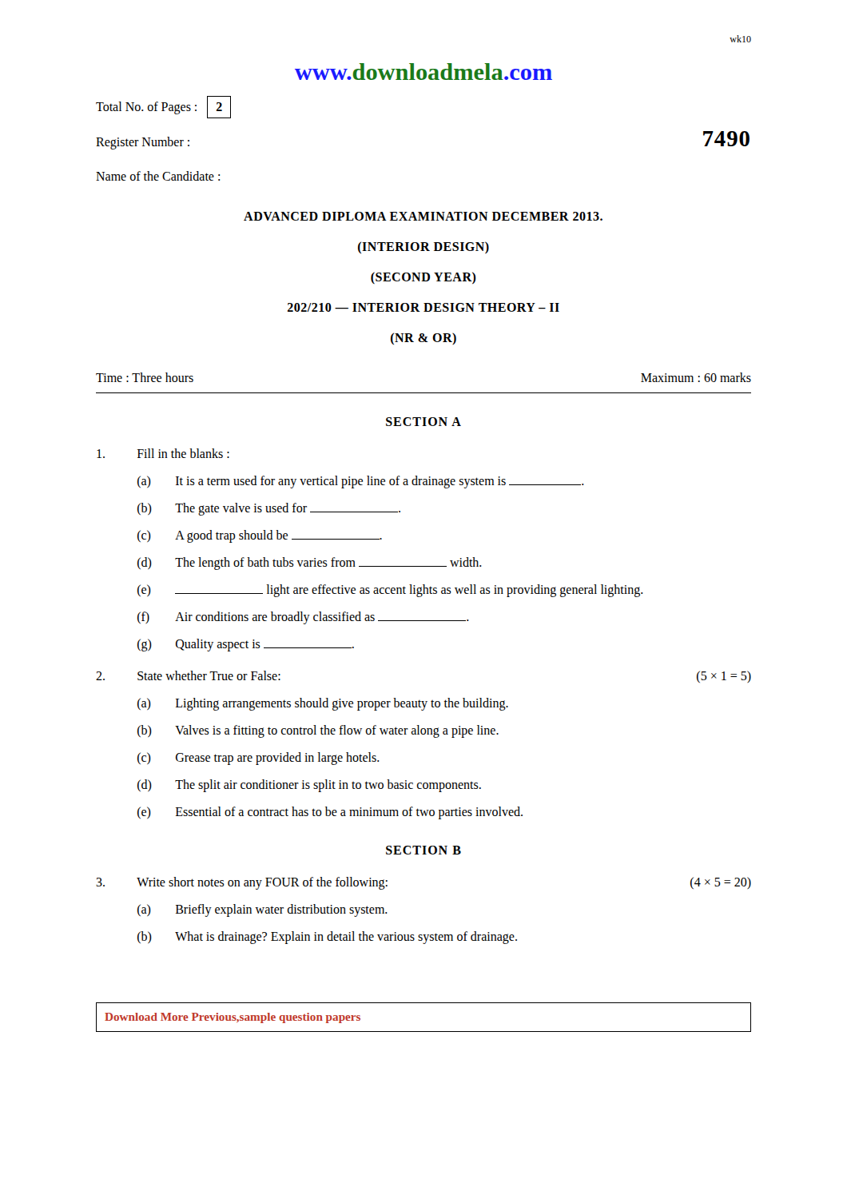wk10
www. downloadmela.com
Total No. of Pages : 2
Register Number :
7490
Name of the Candidate :
ADVANCED DIPLOMA EXAMINATION DECEMBER 2013.
(INTERIOR DESIGN)
(SECOND YEAR)
202/210 — INTERIOR DESIGN THEORY – II
(NR & OR)
Time : Three hours
Maximum : 60 marks
SECTION A
1. Fill in the blanks :
(a) It is a term used for any vertical pipe line of a drainage system is .
(b) The gate valve is used for .
(c) A good trap should be .
(d) The length of bath tubs varies from width.
(e) light are effective as accent lights as well as in providing general lighting.
(f) Air conditions are broadly classified as .
(g) Quality aspect is .
2. (5 × 1 = 5) State whether True or False:
(a) Lighting arrangements should give proper beauty to the building.
(b) Valves is a fitting to control the flow of water along a pipe line.
(c) Grease trap are provided in large hotels.
(d) The split air conditioner is split in to two basic components.
(e) Essential of a contract has to be a minimum of two parties involved.
SECTION B
3. (4 × 5 = 20) Write short notes on any FOUR of the following:
(a) Briefly explain water distribution system.
(b) What is drainage? Explain in detail the various system of drainage.
Download More Previous,sample question papers